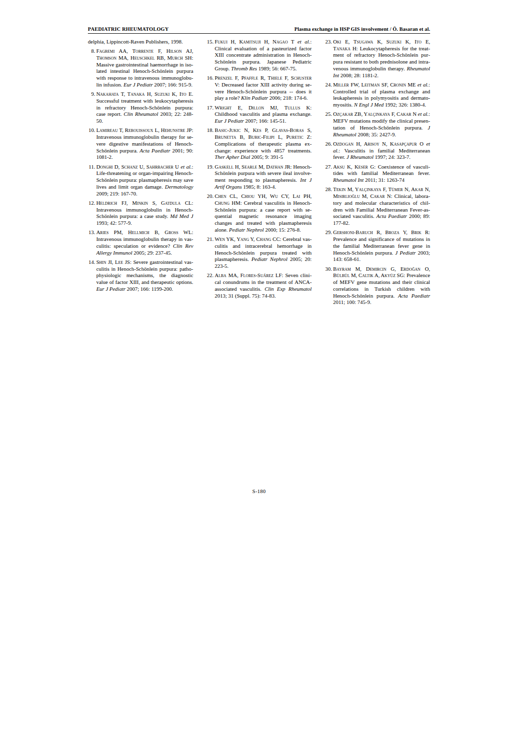PAEDIATRIC RHEUMATOLOGY
Plasma exchange in HSP GIS involvement / Ö. Basaran et al.
delphia, Lippincott-Raven Publishers, 1998.
8. Fagbemi AA, Torrente F, Hilson AJ, Thomson MA, Heuschkel RB, Murch SH: Massive gastrointestinal haemorrhage in isolated intestinal Henoch-Schönlein purpura with response to intravenous immunoglobulin infusion. Eur J Pediatr 2007; 166: 915-9.
9. Nakahata T, Tanaka H, Suzuki K, Ito E. Successful treatment with leukocytapheresis in refractory Henoch-Schönlein purpura: case report. Clin Rheumatol 2003; 22: 248-50.
10. Lamireau T, Rebouissoux L, Hehunstre JP: Intravenous immunoglobulin therapy for severe digestive manifestations of Henoch-Schönlein purpura. Acta Paediatr 2001; 90: 1081-2.
11. Donghi D, Schanz U, Sahrbacher U et al.: Life-threatening or organ-impairing Henoch-Schönlein purpura: plasmapheresis may save lives and limit organ damage. Dermatology 2009; 219: 167-70.
12. Heldrich FJ, Minkin S, Gatdula CL: Intravenous immunoglobulin in Henoch-Schönlein purpura: a case study. Md Med J 1993; 42: 577-9.
13. Aries PM, Hellmich B, Gross WL: Intravenous immunoglobulin therapy in vasculitis: speculation or evidence? Clin Rev Allergy Immunol 2005; 29: 237-45.
14. Shin JI, Lee JS: Severe gastrointestinal vasculitis in Henoch-Schönlein purpura: pathophysiologic mechanisms, the diagnostic value of factor XIII, and therapeutic options. Eur J Pediatr 2007; 166: 1199-200.
15. Fukui H, Kamitsuji H, Nagao T et al.: Clinical evaluation of a pasteurized factor XIII concentrate administration in Henoch-Schönlein purpura. Japanese Pediatric Group. Thromb Res 1989; 56: 667-75.
16. Prenzel F, Pfaffle R, Thiele F, Schuster V: Decreased factor XIII activity during severe Henoch-Schönlein purpura -- does it play a role? Klin Padiatr 2006; 218: 174-6.
17. Wright E, Dillon MJ, Tullus K: Childhood vasculitis and plasma exchange. Eur J Pediatr 2007; 166: 145-51.
18. Basic-Jukic N, Kes P, Glavas-Boras S, Brunetta B, Bubic-Filipi L, Puretic Z: Complications of therapeutic plasma exchange: experience with 4857 treatments. Ther Apher Dial 2005; 9: 391-5
19. Gaskell H, Searle M, Dathan JR: Henoch-Schönlein purpura with severe ileal involvement responding to plasmapheresis. Int J Artif Organs 1985; 8: 163-4.
20. Chen CL, Chiou YH, Wu CY, Lai PH, Chung HM: Cerebral vasculitis in Henoch-Schönlein purpura: a case report with sequential magnetic resonance imaging changes and treated with plasmapheresis alone. Pediatr Nephrol 2000; 15: 276-8.
21. Wen YK, Yang Y, Chang CC: Cerebral vasculitis and intracerebral hemorrhage in Henoch-Schönlein purpura treated with plasmapheresis. Pediatr Nephrol 2005; 20: 223-5.
22. Alba MA, Flores-Suárez LF: Seven clinical conundrums in the treatment of ANCA-associated vasculitis. Clin Exp Rheumatol 2013; 31 (Suppl. 75): 74-83.
23. Oki E, Tsugawa K, Suzuki K, Ito E, Tanaka H: Leukocytapheresis for the treatment of refractory Henoch-Schönlein purpura resistant to both prednisolone and intravenous immunoglobulin therapy. Rheumatol Int 2008; 28: 1181-2.
24. Miller FW, Leitman SF, Cronin ME et al.: Controlled trial of plasma exchange and leukapheresis in polymyositis and dermatomyositis. N Engl J Med 1992; 326: 1380-4.
25. Ozçakar ZB, Yalçinkaya F, Cakar N et al.: MEFV mutations modify the clinical presentation of Henoch-Schönlein purpura. J Rheumatol 2008; 35: 2427-9.
26. Ozdogan H, Arisoy N, Kasapçapur O et al.: Vasculitis in familial Mediterranean fever. J Rheumatol 1997; 24: 323-7.
27. Aksu K, Keser G: Coexistence of vasculitides with familial Mediterranean fever. Rheumatol Int 2011; 31: 1263-74
28. Tekin M, Yalçinkaya F, Tümer N, Akar N, Misirlioğlu M, Cakar N: Clinical, laboratory and molecular characteristics of children with Familial Mediterranean Fever-associated vasculitis. Acta Paediatr 2000; 89: 177-82.
29. Gershoni-Baruch R, Broza Y, Brik R: Prevalence and significance of mutations in the familial Mediterranean fever gene in Henoch-Schönlein purpura. J Pediatr 2003; 143: 658-61.
30. Bayram M, Demircin G, Erdoğan O, Bülbül M, Caltik A, Akyüz SG: Prevalence of MEFV gene mutations and their clinical correlations in Turkish children with Henoch-Schönlein purpura. Acta Paediatr 2011; 100: 745-9.
S-180